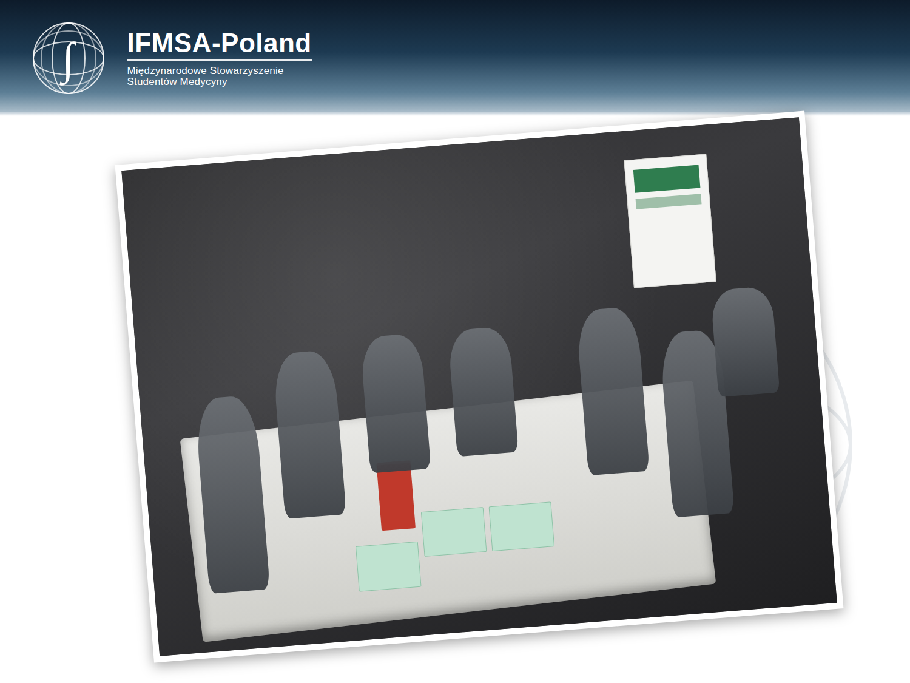∫
IFMSA-Poland
Międzynarodowe Stowarzyszenie Studentów Medycyny
∫